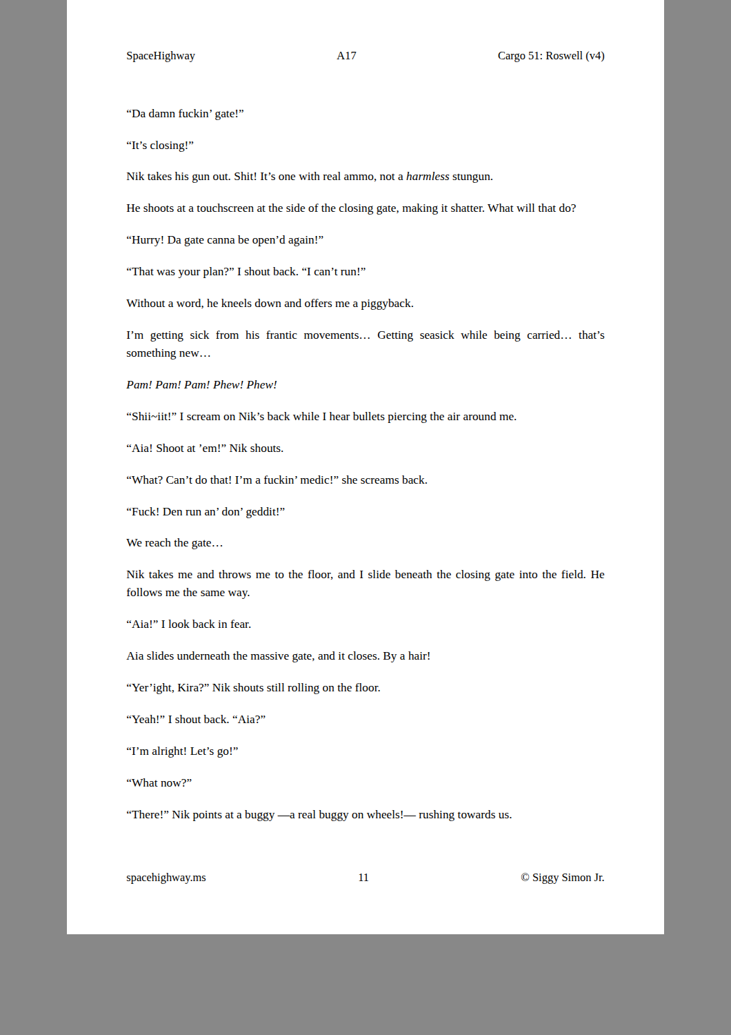SpaceHighway A17 Cargo 51: Roswell (v4)
“Da damn fuckin’ gate!”
“It’s closing!”
Nik takes his gun out. Shit! It’s one with real ammo, not a harmless stungun.
He shoots at a touchscreen at the side of the closing gate, making it shatter. What will that do?
“Hurry! Da gate canna be open’d again!”
“That was your plan?” I shout back. “I can’t run!”
Without a word, he kneels down and offers me a piggyback.
I’m getting sick from his frantic movements… Getting seasick while being carried… that’s something new…
Pam! Pam! Pam! Phew! Phew!
“Shii~iit!” I scream on Nik’s back while I hear bullets piercing the air around me.
“Aia! Shoot at ’em!” Nik shouts.
“What? Can’t do that! I’m a fuckin’ medic!” she screams back.
“Fuck! Den run an’ don’ geddit!”
We reach the gate…
Nik takes me and throws me to the floor, and I slide beneath the closing gate into the field. He follows me the same way.
“Aia!” I look back in fear.
Aia slides underneath the massive gate, and it closes. By a hair!
“Yer’ight, Kira?” Nik shouts still rolling on the floor.
“Yeah!” I shout back. “Aia?”
“I’m alright! Let’s go!”
“What now?”
“There!” Nik points at a buggy —a real buggy on wheels!— rushing towards us.
spacehighway.ms 11 © Siggy Simon Jr.